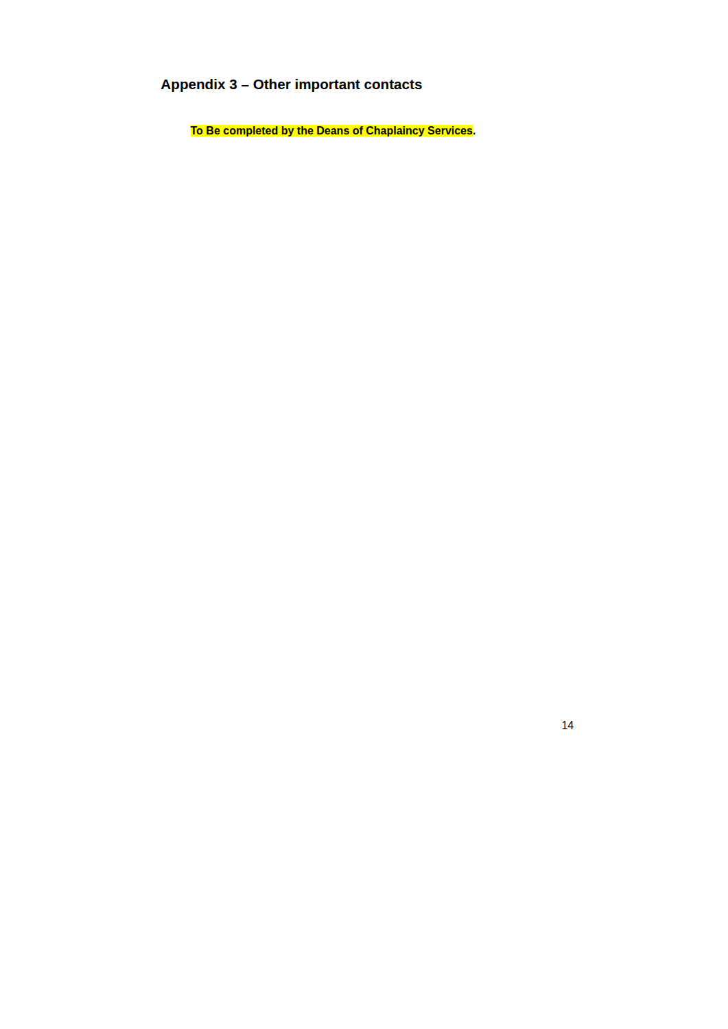Appendix 3 – Other important contacts
To Be completed by the Deans of Chaplaincy Services.
14